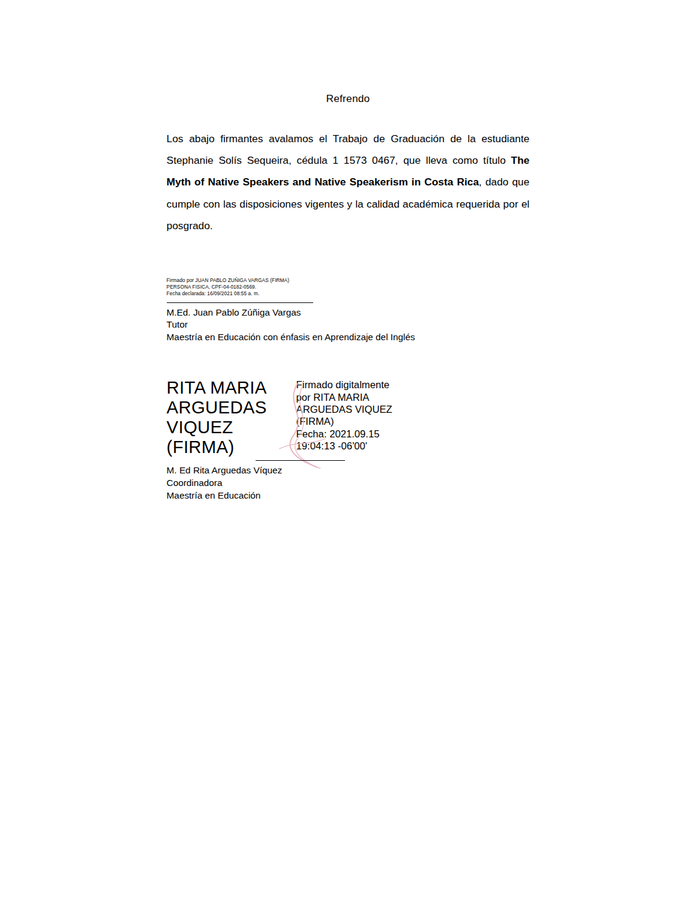Refrendo
Los abajo firmantes avalamos el Trabajo de Graduación de la estudiante Stephanie Solís Sequeira, cédula 1 1573 0467, que lleva como título The Myth of Native Speakers and Native Speakerism in Costa Rica, dado que cumple con las disposiciones vigentes y la calidad académica requerida por el posgrado.
Firmado por JUAN PABLO ZUÑIGA VARGAS (FIRMA)
PERSONA FISICA, CPF-04-0182-0569.
Fecha declarada: 16/09/2021 08:55 a. m.
M.Ed. Juan Pablo Zúñiga Vargas
Tutor
Maestría en Educación con énfasis en Aprendizaje del Inglés
RITA MARIA ARGUEDAS VIQUEZ (FIRMA)
Firmado digitalmente
por RITA MARIA
ARGUEDAS VIQUEZ
(FIRMA)
Fecha: 2021.09.15
19:04:13 -06'00'
M. Ed Rita Arguedas Víquez
Coordinadora
Maestría en Educación